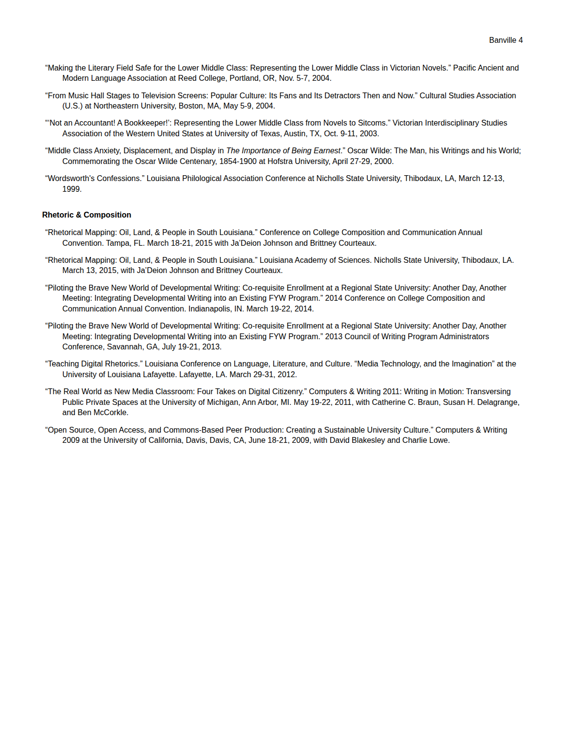Banville 4
“Making the Literary Field Safe for the Lower Middle Class: Representing the Lower Middle Class in Victorian Novels.” Pacific Ancient and Modern Language Association at Reed College, Portland, OR, Nov. 5-7, 2004.
“From Music Hall Stages to Television Screens: Popular Culture: Its Fans and Its Detractors Then and Now.” Cultural Studies Association (U.S.) at Northeastern University, Boston, MA, May 5-9, 2004.
“‘Not an Accountant! A Bookkeeper!’: Representing the Lower Middle Class from Novels to Sitcoms.” Victorian Interdisciplinary Studies Association of the Western United States at University of Texas, Austin, TX, Oct. 9-11, 2003.
“Middle Class Anxiety, Displacement, and Display in The Importance of Being Earnest.” Oscar Wilde: The Man, his Writings and his World; Commemorating the Oscar Wilde Centenary, 1854-1900 at Hofstra University, April 27-29, 2000.
“Wordsworth's Confessions.” Louisiana Philological Association Conference at Nicholls State University, Thibodaux, LA, March 12-13, 1999.
Rhetoric & Composition
“Rhetorical Mapping: Oil, Land, & People in South Louisiana.” Conference on College Composition and Communication Annual Convention. Tampa, FL. March 18-21, 2015 with Ja’Deion Johnson and Brittney Courteaux.
“Rhetorical Mapping: Oil, Land, & People in South Louisiana.” Louisiana Academy of Sciences. Nicholls State University, Thibodaux, LA. March 13, 2015, with Ja’Deion Johnson and Brittney Courteaux.
“Piloting the Brave New World of Developmental Writing: Co-requisite Enrollment at a Regional State University: Another Day, Another Meeting: Integrating Developmental Writing into an Existing FYW Program.” 2014 Conference on College Composition and Communication Annual Convention. Indianapolis, IN. March 19-22, 2014.
“Piloting the Brave New World of Developmental Writing: Co-requisite Enrollment at a Regional State University: Another Day, Another Meeting: Integrating Developmental Writing into an Existing FYW Program.” 2013 Council of Writing Program Administrators Conference, Savannah, GA, July 19-21, 2013.
“Teaching Digital Rhetorics.” Louisiana Conference on Language, Literature, and Culture. “Media Technology, and the Imagination” at the University of Louisiana Lafayette. Lafayette, LA. March 29-31, 2012.
“The Real World as New Media Classroom: Four Takes on Digital Citizenry.” Computers & Writing 2011: Writing in Motion: Transversing Public Private Spaces at the University of Michigan, Ann Arbor, MI. May 19-22, 2011, with Catherine C. Braun, Susan H. Delagrange, and Ben McCorkle.
“Open Source, Open Access, and Commons-Based Peer Production: Creating a Sustainable University Culture.” Computers & Writing 2009 at the University of California, Davis, Davis, CA, June 18-21, 2009, with David Blakesley and Charlie Lowe.